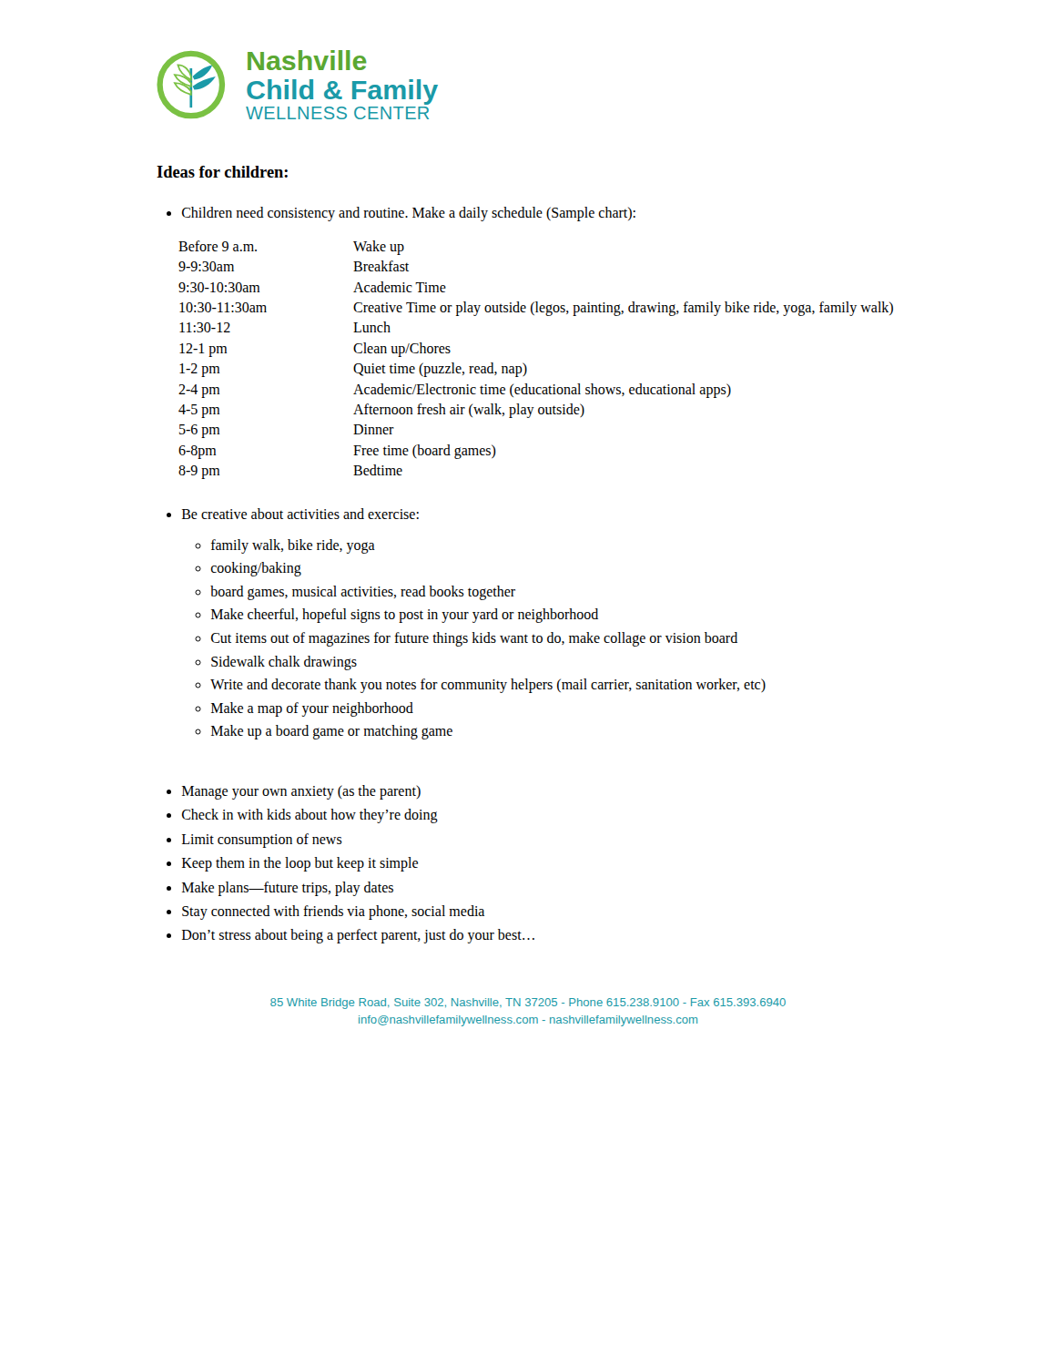Nashville
Child & Family
WELLNESS CENTER
Ideas for children:
Children need consistency and routine. Make a daily schedule (Sample chart):
| Before 9 a.m. | Wake up |
| 9-9:30am | Breakfast |
| 9:30-10:30am | Academic Time |
| 10:30-11:30am | Creative Time or play outside (legos, painting, drawing, family bike ride, yoga, family walk) |
| 11:30-12 | Lunch |
| 12-1 pm | Clean up/Chores |
| 1-2 pm | Quiet time (puzzle, read, nap) |
| 2-4 pm | Academic/Electronic time (educational shows, educational apps) |
| 4-5 pm | Afternoon fresh air (walk, play outside) |
| 5-6 pm | Dinner |
| 6-8pm | Free time (board games) |
| 8-9 pm | Bedtime |
Be creative about activities and exercise:
family walk, bike ride, yoga
cooking/baking
board games, musical activities, read books together
Make cheerful, hopeful signs to post in your yard or neighborhood
Cut items out of magazines for future things kids want to do, make collage or vision board
Sidewalk chalk drawings
Write and decorate thank you notes for community helpers (mail carrier, sanitation worker, etc)
Make a map of your neighborhood
Make up a board game or matching game
Manage your own anxiety (as the parent)
Check in with kids about how they’re doing
Limit consumption of news
Keep them in the loop but keep it simple
Make plans—future trips, play dates
Stay connected with friends via phone, social media
Don’t stress about being a perfect parent, just do your best…
85 White Bridge Road, Suite 302, Nashville, TN 37205 - Phone 615.238.9100 - Fax 615.393.6940
info@nashvillefamilywellness.com - nashvillefamilywellness.com